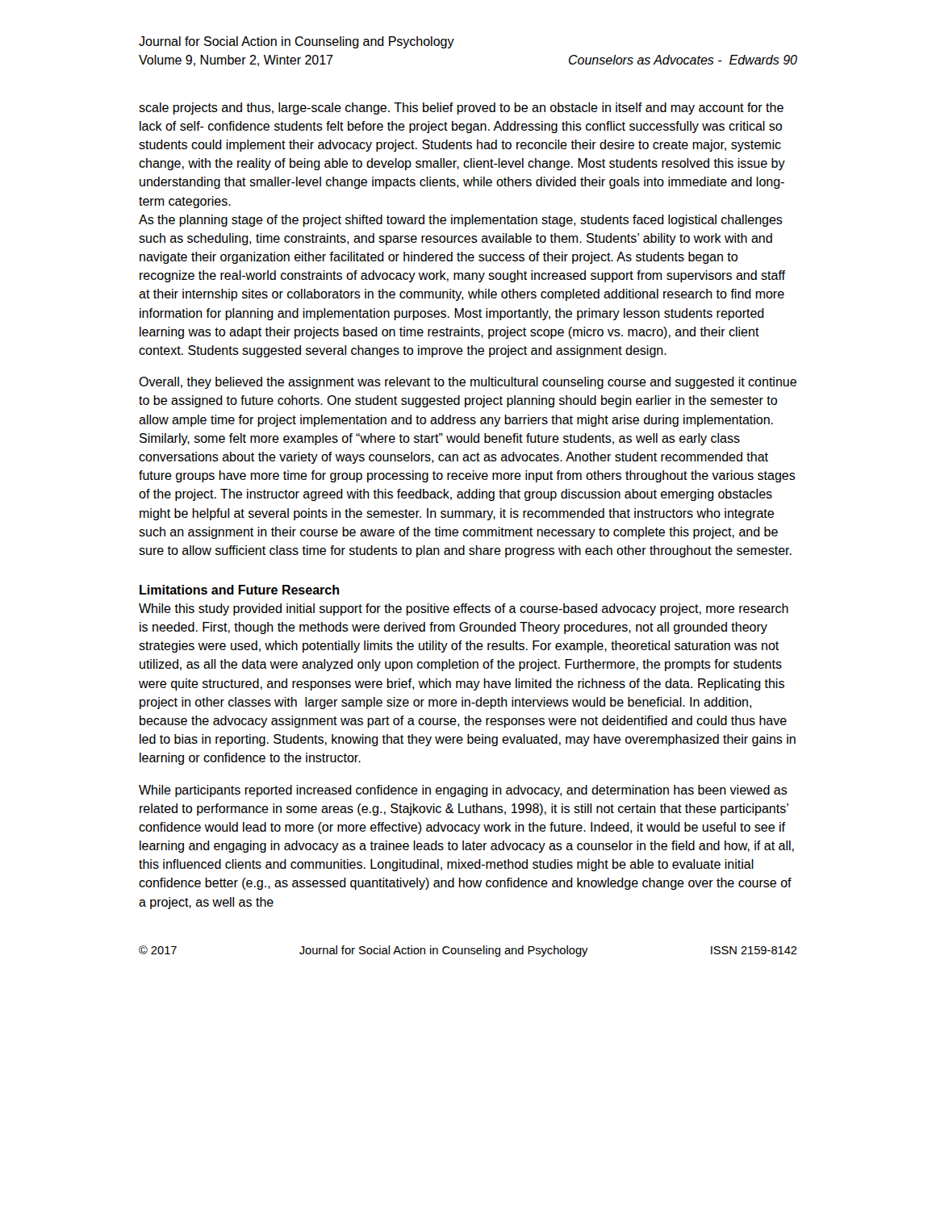Journal for Social Action in Counseling and Psychology
Volume 9, Number 2, Winter 2017 Counselors as Advocates - Edwards 90
scale projects and thus, large-scale change. This belief proved to be an obstacle in itself and may account for the lack of self- confidence students felt before the project began. Addressing this conflict successfully was critical so students could implement their advocacy project. Students had to reconcile their desire to create major, systemic change, with the reality of being able to develop smaller, client-level change. Most students resolved this issue by understanding that smaller-level change impacts clients, while others divided their goals into immediate and long-term categories.
As the planning stage of the project shifted toward the implementation stage, students faced logistical challenges such as scheduling, time constraints, and sparse resources available to them. Students’ ability to work with and navigate their organization either facilitated or hindered the success of their project. As students began to recognize the real-world constraints of advocacy work, many sought increased support from supervisors and staff at their internship sites or collaborators in the community, while others completed additional research to find more information for planning and implementation purposes. Most importantly, the primary lesson students reported learning was to adapt their projects based on time restraints, project scope (micro vs. macro), and their client context. Students suggested several changes to improve the project and assignment design.
Overall, they believed the assignment was relevant to the multicultural counseling course and suggested it continue to be assigned to future cohorts. One student suggested project planning should begin earlier in the semester to allow ample time for project implementation and to address any barriers that might arise during implementation. Similarly, some felt more examples of “where to start” would benefit future students, as well as early class conversations about the variety of ways counselors, can act as advocates. Another student recommended that future groups have more time for group processing to receive more input from others throughout the various stages of the project. The instructor agreed with this feedback, adding that group discussion about emerging obstacles might be helpful at several points in the semester. In summary, it is recommended that instructors who integrate such an assignment in their course be aware of the time commitment necessary to complete this project, and be sure to allow sufficient class time for students to plan and share progress with each other throughout the semester.
Limitations and Future Research
While this study provided initial support for the positive effects of a course-based advocacy project, more research is needed. First, though the methods were derived from Grounded Theory procedures, not all grounded theory strategies were used, which potentially limits the utility of the results. For example, theoretical saturation was not utilized, as all the data were analyzed only upon completion of the project. Furthermore, the prompts for students were quite structured, and responses were brief, which may have limited the richness of the data. Replicating this project in other classes with larger sample size or more in-depth interviews would be beneficial. In addition, because the advocacy assignment was part of a course, the responses were not deidentified and could thus have led to bias in reporting. Students, knowing that they were being evaluated, may have overemphasized their gains in learning or confidence to the instructor.
While participants reported increased confidence in engaging in advocacy, and determination has been viewed as related to performance in some areas (e.g., Stajkovic & Luthans, 1998), it is still not certain that these participants’ confidence would lead to more (or more effective) advocacy work in the future. Indeed, it would be useful to see if learning and engaging in advocacy as a trainee leads to later advocacy as a counselor in the field and how, if at all, this influenced clients and communities. Longitudinal, mixed-method studies might be able to evaluate initial confidence better (e.g., as assessed quantitatively) and how confidence and knowledge change over the course of a project, as well as the
© 2017 Journal for Social Action in Counseling and Psychology ISSN 2159-8142